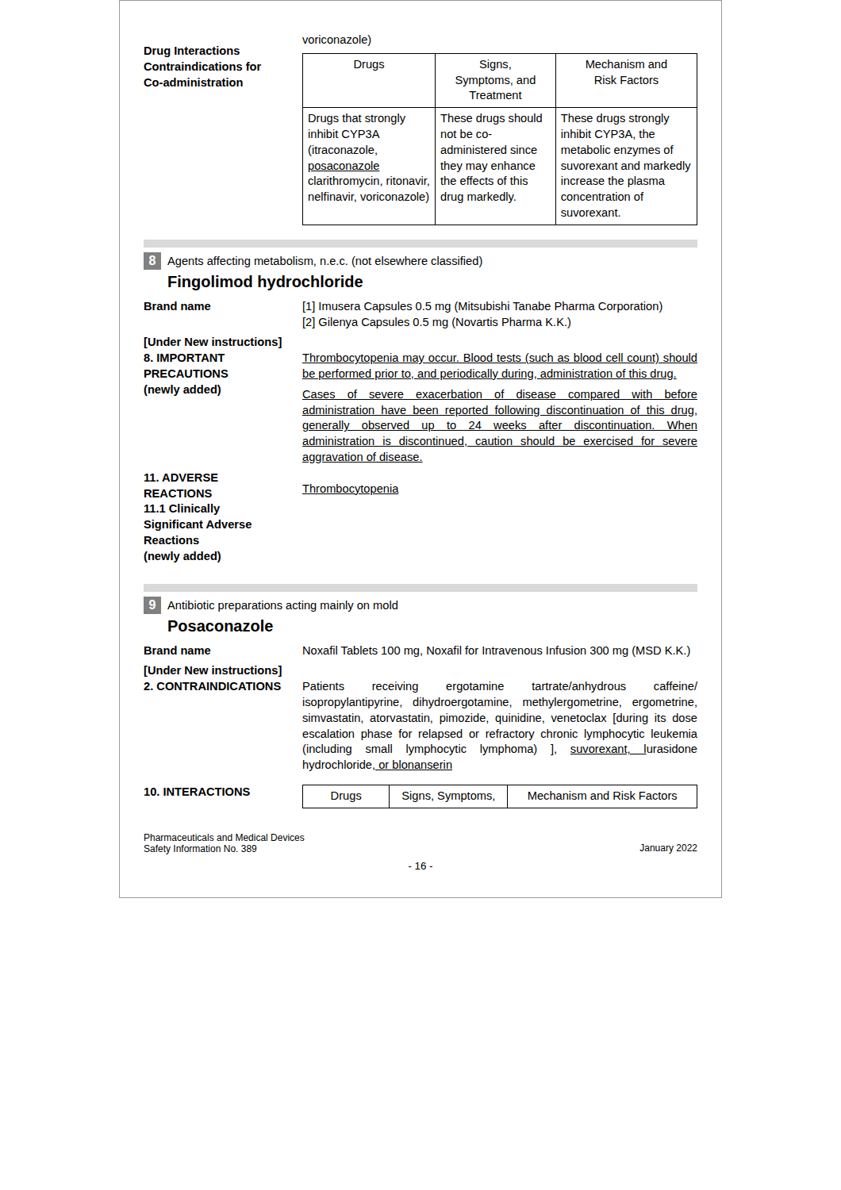Drug Interactions
Contraindications for
Co-administration
voriconazole)
| Drugs | Signs, Symptoms, and Treatment | Mechanism and Risk Factors |
| --- | --- | --- |
| Drugs that strongly inhibit CYP3A (itraconazole, posaconazole clarithromycin, ritonavir, nelfinavir, voriconazole) | These drugs should not be co-administered since they may enhance the effects of this drug markedly. | These drugs strongly inhibit CYP3A, the metabolic enzymes of suvorexant and markedly increase the plasma concentration of suvorexant. |
8
Agents affecting metabolism, n.e.c. (not elsewhere classified)
Fingolimod hydrochloride
Brand name
[1] Imusera Capsules 0.5 mg (Mitsubishi Tanabe Pharma Corporation)
[2] Gilenya Capsules 0.5 mg (Novartis Pharma K.K.)
[Under New instructions]
8. IMPORTANT
PRECAUTIONS
(newly added)
Thrombocytopenia may occur. Blood tests (such as blood cell count) should be performed prior to, and periodically during, administration of this drug.
Cases of severe exacerbation of disease compared with before administration have been reported following discontinuation of this drug, generally observed up to 24 weeks after discontinuation. When administration is discontinued, caution should be exercised for severe aggravation of disease.
11. ADVERSE
REACTIONS
11.1 Clinically
Significant Adverse
Reactions
(newly added)
Thrombocytopenia
9
Antibiotic preparations acting mainly on mold
Posaconazole
Brand name
Noxafil Tablets 100 mg, Noxafil for Intravenous Infusion 300 mg (MSD K.K.)
[Under New instructions]
2. CONTRAINDICATIONS
Patients receiving ergotamine tartrate/anhydrous caffeine/ isopropylantipyrine, dihydroergotamine, methylergometrine, ergometrine, simvastatin, atorvastatin, pimozide, quinidine, venetoclax [during its dose escalation phase for relapsed or refractory chronic lymphocytic leukemia (including small lymphocytic lymphoma) ], suvorexant, lurasidone hydrochloride, or blonanserin
10. INTERACTIONS
| Drugs | Signs, Symptoms, | Mechanism and Risk Factors |
| --- | --- | --- |
Pharmaceuticals and Medical Devices
Safety Information No. 389
January 2022
- 16 -